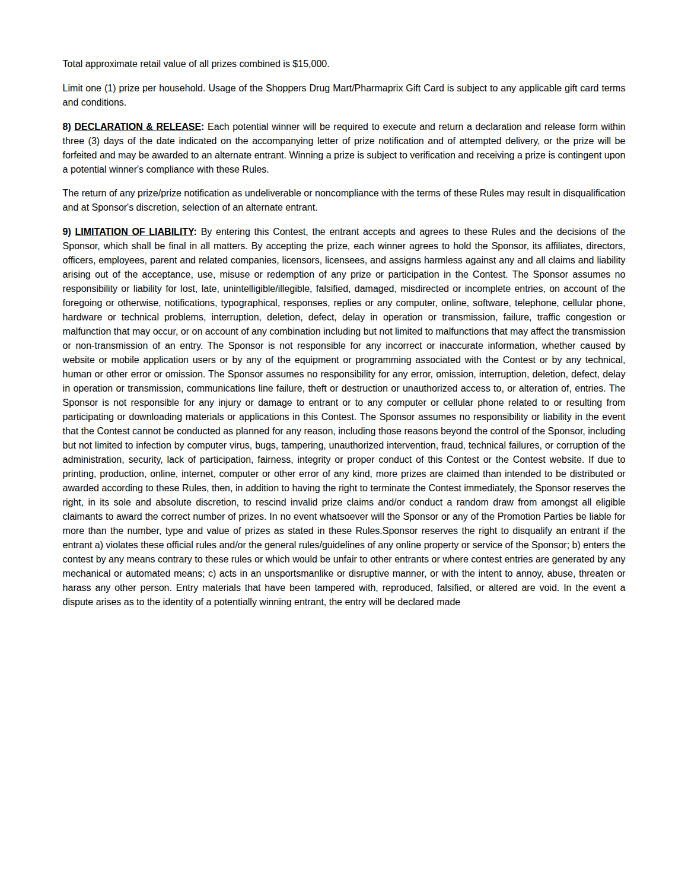Total approximate retail value of all prizes combined is $15,000.
Limit one (1) prize per household. Usage of the Shoppers Drug Mart/Pharmaprix Gift Card is subject to any applicable gift card terms and conditions.
8) DECLARATION & RELEASE: Each potential winner will be required to execute and return a declaration and release form within three (3) days of the date indicated on the accompanying letter of prize notification and of attempted delivery, or the prize will be forfeited and may be awarded to an alternate entrant. Winning a prize is subject to verification and receiving a prize is contingent upon a potential winner's compliance with these Rules.
The return of any prize/prize notification as undeliverable or noncompliance with the terms of these Rules may result in disqualification and at Sponsor's discretion, selection of an alternate entrant.
9) LIMITATION OF LIABILITY: By entering this Contest, the entrant accepts and agrees to these Rules and the decisions of the Sponsor, which shall be final in all matters. By accepting the prize, each winner agrees to hold the Sponsor, its affiliates, directors, officers, employees, parent and related companies, licensors, licensees, and assigns harmless against any and all claims and liability arising out of the acceptance, use, misuse or redemption of any prize or participation in the Contest. The Sponsor assumes no responsibility or liability for lost, late, unintelligible/illegible, falsified, damaged, misdirected or incomplete entries, on account of the foregoing or otherwise, notifications, typographical, responses, replies or any computer, online, software, telephone, cellular phone, hardware or technical problems, interruption, deletion, defect, delay in operation or transmission, failure, traffic congestion or malfunction that may occur, or on account of any combination including but not limited to malfunctions that may affect the transmission or non-transmission of an entry. The Sponsor is not responsible for any incorrect or inaccurate information, whether caused by website or mobile application users or by any of the equipment or programming associated with the Contest or by any technical, human or other error or omission. The Sponsor assumes no responsibility for any error, omission, interruption, deletion, defect, delay in operation or transmission, communications line failure, theft or destruction or unauthorized access to, or alteration of, entries. The Sponsor is not responsible for any injury or damage to entrant or to any computer or cellular phone related to or resulting from participating or downloading materials or applications in this Contest. The Sponsor assumes no responsibility or liability in the event that the Contest cannot be conducted as planned for any reason, including those reasons beyond the control of the Sponsor, including but not limited to infection by computer virus, bugs, tampering, unauthorized intervention, fraud, technical failures, or corruption of the administration, security, lack of participation, fairness, integrity or proper conduct of this Contest or the Contest website. If due to printing, production, online, internet, computer or other error of any kind, more prizes are claimed than intended to be distributed or awarded according to these Rules, then, in addition to having the right to terminate the Contest immediately, the Sponsor reserves the right, in its sole and absolute discretion, to rescind invalid prize claims and/or conduct a random draw from amongst all eligible claimants to award the correct number of prizes. In no event whatsoever will the Sponsor or any of the Promotion Parties be liable for more than the number, type and value of prizes as stated in these Rules.Sponsor reserves the right to disqualify an entrant if the entrant a) violates these official rules and/or the general rules/guidelines of any online property or service of the Sponsor; b) enters the contest by any means contrary to these rules or which would be unfair to other entrants or where contest entries are generated by any mechanical or automated means; c) acts in an unsportsmanlike or disruptive manner, or with the intent to annoy, abuse, threaten or harass any other person. Entry materials that have been tampered with, reproduced, falsified, or altered are void. In the event a dispute arises as to the identity of a potentially winning entrant, the entry will be declared made